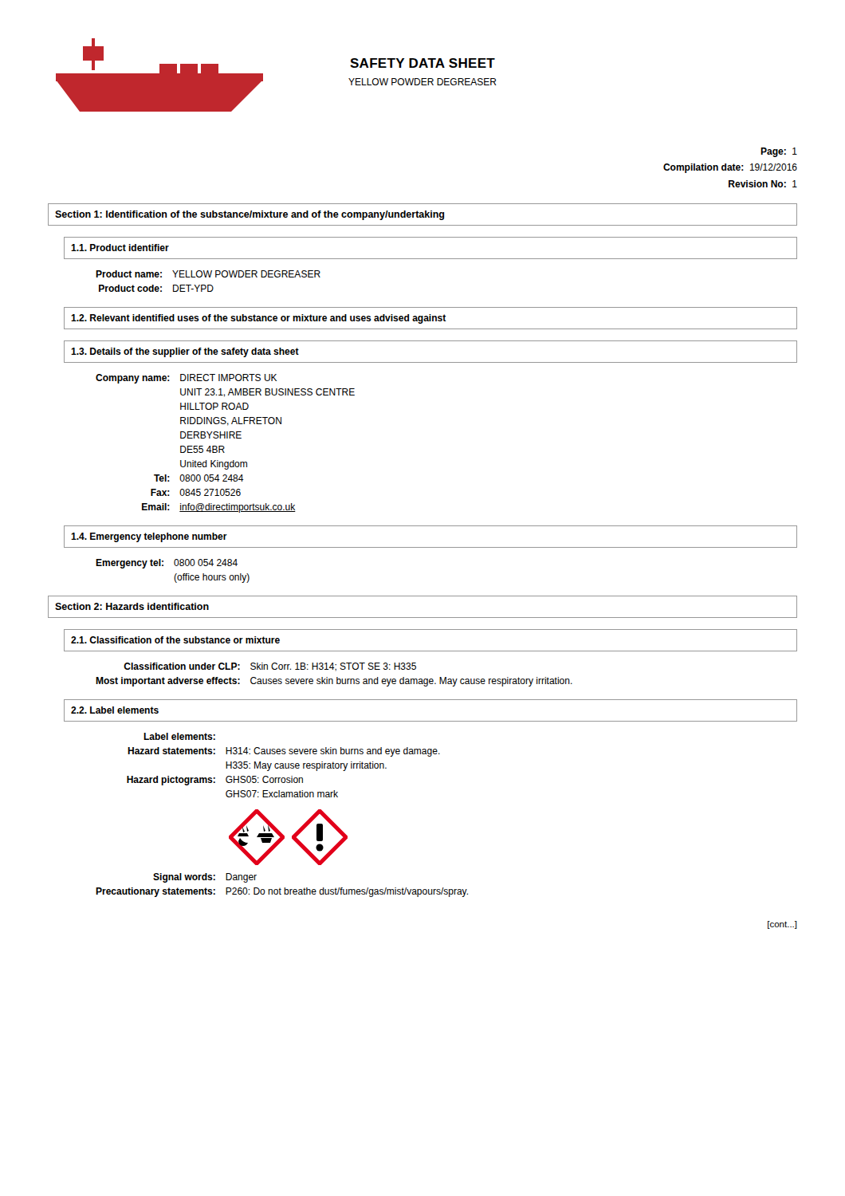Ship logo
SAFETY DATA SHEET
YELLOW POWDER DEGREASER
Page: 1
Compilation date: 19/12/2016
Revision No: 1
Section 1: Identification of the substance/mixture and of the company/undertaking
1.1. Product identifier
| Product name: | YELLOW POWDER DEGREASER |
| Product code: | DET-YPD |
1.2. Relevant identified uses of the substance or mixture and uses advised against
1.3. Details of the supplier of the safety data sheet
| Company name: | DIRECT IMPORTS UK |
| | UNIT 23.1, AMBER BUSINESS CENTRE |
| | HILLTOP ROAD |
| | RIDDINGS, ALFRETON |
| | DERBYSHIRE |
| | DE55 4BR |
| | United Kingdom |
| Tel: | 0800 054 2484 |
| Fax: | 0845 2710526 |
| Email: | info@directimportsuk.co.uk |
1.4. Emergency telephone number
| Emergency tel: | 0800 054 2484 |
| | (office hours only) |
Section 2: Hazards identification
2.1. Classification of the substance or mixture
| Classification under CLP: | Skin Corr. 1B: H314; STOT SE 3: H335 |
| Most important adverse effects: | Causes severe skin burns and eye damage. May cause respiratory irritation. |
2.2. Label elements
| Label elements: | |
| Hazard statements: | H314: Causes severe skin burns and eye damage. |
| | H335: May cause respiratory irritation. |
| Hazard pictograms: | GHS05: Corrosion |
| | GHS07: Exclamation mark |
| | GHS05: Corrosion GHS07: Exclamation mark |
| Signal words: | Danger |
| Precautionary statements: | P260: Do not breathe dust/fumes/gas/mist/vapours/spray. |
[cont...]